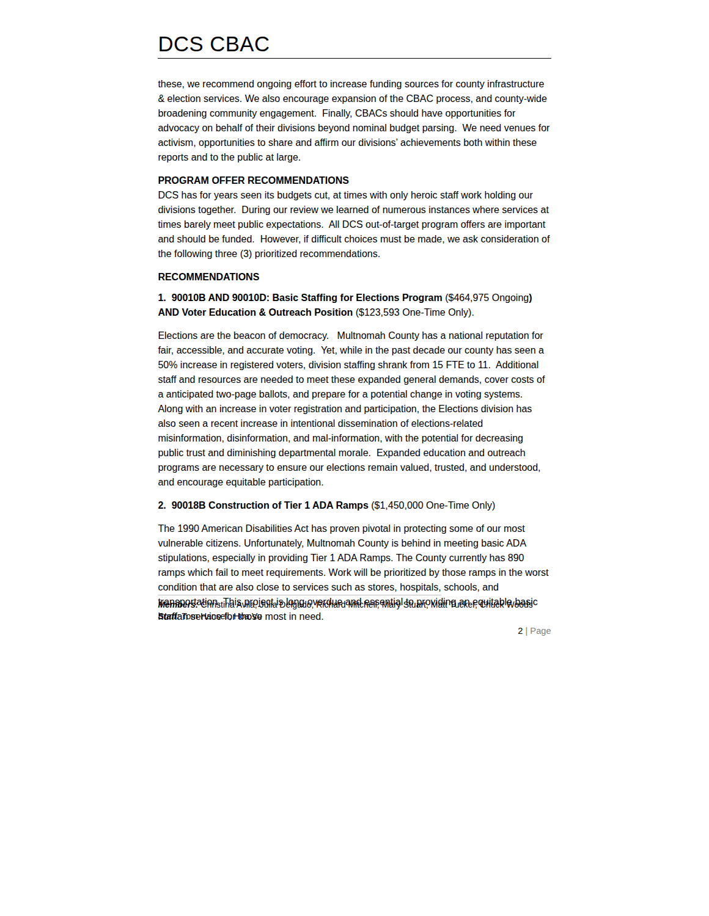DCS CBAC
these, we recommend ongoing effort to increase funding sources for county infrastructure & election services. We also encourage expansion of the CBAC process, and county-wide broadening community engagement. Finally, CBACs should have opportunities for advocacy on behalf of their divisions beyond nominal budget parsing. We need venues for activism, opportunities to share and affirm our divisions’ achievements both within these reports and to the public at large.
PROGRAM OFFER RECOMMENDATIONS
DCS has for years seen its budgets cut, at times with only heroic staff work holding our divisions together. During our review we learned of numerous instances where services at times barely meet public expectations. All DCS out-of-target program offers are important and should be funded. However, if difficult choices must be made, we ask consideration of the following three (3) prioritized recommendations.
RECOMMENDATIONS
1. 90010B AND 90010D: Basic Staffing for Elections Program ($464,975 Ongoing) AND Voter Education & Outreach Position ($123,593 One-Time Only).
Elections are the beacon of democracy. Multnomah County has a national reputation for fair, accessible, and accurate voting. Yet, while in the past decade our county has seen a 50% increase in registered voters, division staffing shrank from 15 FTE to 11. Additional staff and resources are needed to meet these expanded general demands, cover costs of a anticipated two-page ballots, and prepare for a potential change in voting systems. Along with an increase in voter registration and participation, the Elections division has also seen a recent increase in intentional dissemination of elections-related misinformation, disinformation, and mal-information, with the potential for decreasing public trust and diminishing departmental morale. Expanded education and outreach programs are necessary to ensure our elections remain valued, trusted, and understood, and encourage equitable participation.
2. 90018B Construction of Tier 1 ADA Ramps ($1,450,000 One-Time Only)
The 1990 American Disabilities Act has proven pivotal in protecting some of our most vulnerable citizens. Unfortunately, Multnomah County is behind in meeting basic ADA stipulations, especially in providing Tier 1 ADA Ramps. The County currently has 890 ramps which fail to meet requirements. Work will be prioritized by those ramps in the worst condition that are also close to services such as stores, hospitals, schools, and transportation. This project is long overdue and essential to providing an equitable basic human service for those most in need.
Members: Christina Avila, Julia Delgado, Richard Mitchell, Mary Stuart, Matt Tucker, Chuck Woods
Staff: Tom Hansell, Hoa Vu
2 | Page